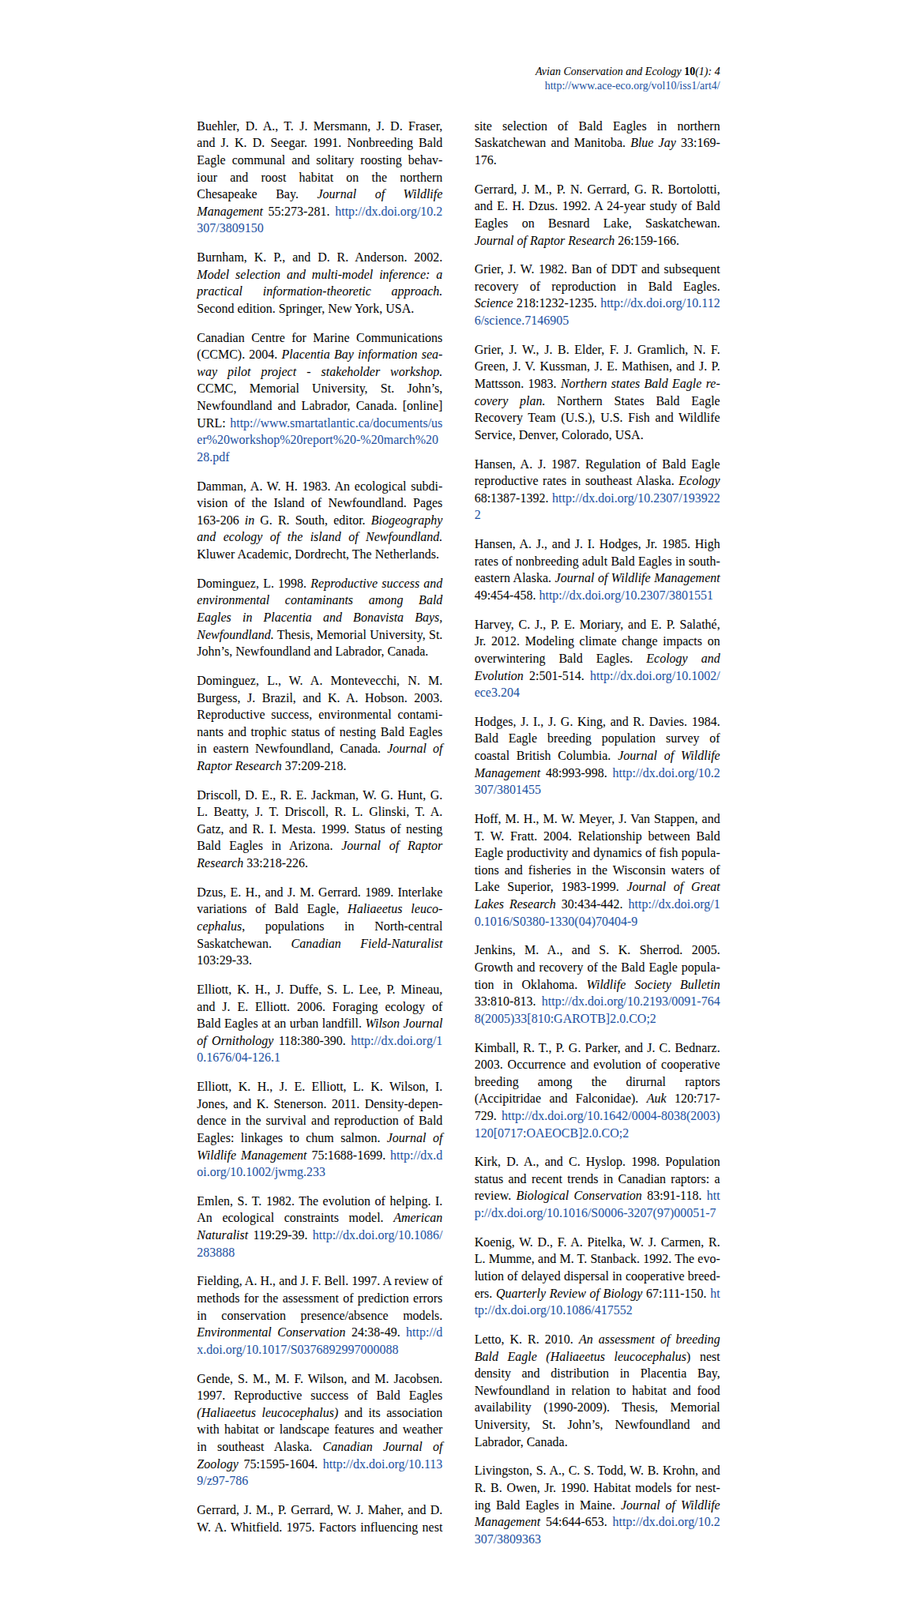Avian Conservation and Ecology 10(1): 4
http://www.ace-eco.org/vol10/iss1/art4/
Buehler, D. A., T. J. Mersmann, J. D. Fraser, and J. K. D. Seegar. 1991. Nonbreeding Bald Eagle communal and solitary roosting behaviour and roost habitat on the northern Chesapeake Bay. Journal of Wildlife Management 55:273-281. http://dx.doi.org/10.2307/3809150
Burnham, K. P., and D. R. Anderson. 2002. Model selection and multi-model inference: a practical information-theoretic approach. Second edition. Springer, New York, USA.
Canadian Centre for Marine Communications (CCMC). 2004. Placentia Bay information seaway pilot project - stakeholder workshop. CCMC, Memorial University, St. John’s, Newfoundland and Labrador, Canada. [online] URL: http://www.smartatlantic.ca/documents/user%20workshop%20report%20-%20march%2028.pdf
Damman, A. W. H. 1983. An ecological subdivision of the Island of Newfoundland. Pages 163-206 in G. R. South, editor. Biogeography and ecology of the island of Newfoundland. Kluwer Academic, Dordrecht, The Netherlands.
Dominguez, L. 1998. Reproductive success and environmental contaminants among Bald Eagles in Placentia and Bonavista Bays, Newfoundland. Thesis, Memorial University, St. John’s, Newfoundland and Labrador, Canada.
Dominguez, L., W. A. Montevecchi, N. M. Burgess, J. Brazil, and K. A. Hobson. 2003. Reproductive success, environmental contaminants and trophic status of nesting Bald Eagles in eastern Newfoundland, Canada. Journal of Raptor Research 37:209-218.
Driscoll, D. E., R. E. Jackman, W. G. Hunt, G. L. Beatty, J. T. Driscoll, R. L. Glinski, T. A. Gatz, and R. I. Mesta. 1999. Status of nesting Bald Eagles in Arizona. Journal of Raptor Research 33:218-226.
Dzus, E. H., and J. M. Gerrard. 1989. Interlake variations of Bald Eagle, Haliaeetus leucocephalus, populations in North-central Saskatchewan. Canadian Field-Naturalist 103:29-33.
Elliott, K. H., J. Duffe, S. L. Lee, P. Mineau, and J. E. Elliott. 2006. Foraging ecology of Bald Eagles at an urban landfill. Wilson Journal of Ornithology 118:380-390. http://dx.doi.org/10.1676/04-126.1
Elliott, K. H., J. E. Elliott, L. K. Wilson, I. Jones, and K. Stenerson. 2011. Density-dependence in the survival and reproduction of Bald Eagles: linkages to chum salmon. Journal of Wildlife Management 75:1688-1699. http://dx.doi.org/10.1002/jwmg.233
Emlen, S. T. 1982. The evolution of helping. I. An ecological constraints model. American Naturalist 119:29-39. http://dx.doi.org/10.1086/283888
Fielding, A. H., and J. F. Bell. 1997. A review of methods for the assessment of prediction errors in conservation presence/absence models. Environmental Conservation 24:38-49. http://dx.doi.org/10.1017/S0376892997000088
Gende, S. M., M. F. Wilson, and M. Jacobsen. 1997. Reproductive success of Bald Eagles (Haliaeetus leucocephalus) and its association with habitat or landscape features and weather in southeast Alaska. Canadian Journal of Zoology 75:1595-1604. http://dx.doi.org/10.1139/z97-786
Gerrard, J. M., P. Gerrard, W. J. Maher, and D. W. A. Whitfield. 1975. Factors influencing nest site selection of Bald Eagles in northern Saskatchewan and Manitoba. Blue Jay 33:169-176.
Gerrard, J. M., P. N. Gerrard, G. R. Bortolotti, and E. H. Dzus. 1992. A 24-year study of Bald Eagles on Besnard Lake, Saskatchewan. Journal of Raptor Research 26:159-166.
Grier, J. W. 1982. Ban of DDT and subsequent recovery of reproduction in Bald Eagles. Science 218:1232-1235. http://dx.doi.org/10.1126/science.7146905
Grier, J. W., J. B. Elder, F. J. Gramlich, N. F. Green, J. V. Kussman, J. E. Mathisen, and J. P. Mattsson. 1983. Northern states Bald Eagle recovery plan. Northern States Bald Eagle Recovery Team (U.S.), U.S. Fish and Wildlife Service, Denver, Colorado, USA.
Hansen, A. J. 1987. Regulation of Bald Eagle reproductive rates in southeast Alaska. Ecology 68:1387-1392. http://dx.doi.org/10.2307/1939222
Hansen, A. J., and J. I. Hodges, Jr. 1985. High rates of nonbreeding adult Bald Eagles in southeastern Alaska. Journal of Wildlife Management 49:454-458. http://dx.doi.org/10.2307/3801551
Harvey, C. J., P. E. Moriary, and E. P. Salathé, Jr. 2012. Modeling climate change impacts on overwintering Bald Eagles. Ecology and Evolution 2:501-514. http://dx.doi.org/10.1002/ece3.204
Hodges, J. I., J. G. King, and R. Davies. 1984. Bald Eagle breeding population survey of coastal British Columbia. Journal of Wildlife Management 48:993-998. http://dx.doi.org/10.2307/3801455
Hoff, M. H., M. W. Meyer, J. Van Stappen, and T. W. Fratt. 2004. Relationship between Bald Eagle productivity and dynamics of fish populations and fisheries in the Wisconsin waters of Lake Superior, 1983-1999. Journal of Great Lakes Research 30:434-442. http://dx.doi.org/10.1016/S0380-1330(04)70404-9
Jenkins, M. A., and S. K. Sherrod. 2005. Growth and recovery of the Bald Eagle population in Oklahoma. Wildlife Society Bulletin 33:810-813. http://dx.doi.org/10.2193/0091-7648(2005)33[810:GAROTB]2.0.CO;2
Kimball, R. T., P. G. Parker, and J. C. Bednarz. 2003. Occurrence and evolution of cooperative breeding among the dirurnal raptors (Accipitridae and Falconidae). Auk 120:717-729. http://dx.doi.org/10.1642/0004-8038(2003)120[0717:OAEOCB]2.0.CO;2
Kirk, D. A., and C. Hyslop. 1998. Population status and recent trends in Canadian raptors: a review. Biological Conservation 83:91-118. http://dx.doi.org/10.1016/S0006-3207(97)00051-7
Koenig, W. D., F. A. Pitelka, W. J. Carmen, R. L. Mumme, and M. T. Stanback. 1992. The evolution of delayed dispersal in cooperative breeders. Quarterly Review of Biology 67:111-150. http://dx.doi.org/10.1086/417552
Letto, K. R. 2010. An assessment of breeding Bald Eagle (Haliaeetus leucocephalus) nest density and distribution in Placentia Bay, Newfoundland in relation to habitat and food availability (1990-2009). Thesis, Memorial University, St. John’s, Newfoundland and Labrador, Canada.
Livingston, S. A., C. S. Todd, W. B. Krohn, and R. B. Owen, Jr. 1990. Habitat models for nesting Bald Eagles in Maine. Journal of Wildlife Management 54:644-653. http://dx.doi.org/10.2307/3809363